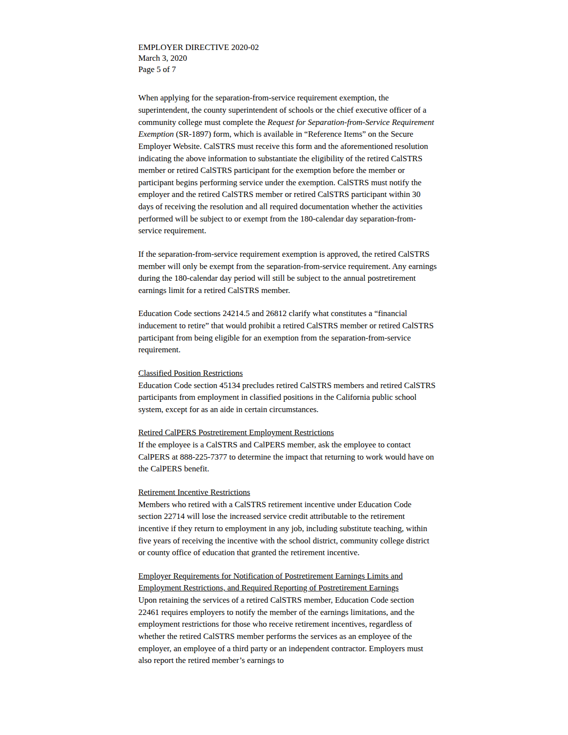EMPLOYER DIRECTIVE 2020-02
March 3, 2020
Page 5 of 7
When applying for the separation-from-service requirement exemption, the superintendent, the county superintendent of schools or the chief executive officer of a community college must complete the Request for Separation-from-Service Requirement Exemption (SR-1897) form, which is available in “Reference Items” on the Secure Employer Website. CalSTRS must receive this form and the aforementioned resolution indicating the above information to substantiate the eligibility of the retired CalSTRS member or retired CalSTRS participant for the exemption before the member or participant begins performing service under the exemption. CalSTRS must notify the employer and the retired CalSTRS member or retired CalSTRS participant within 30 days of receiving the resolution and all required documentation whether the activities performed will be subject to or exempt from the 180-calendar day separation-from-service requirement.
If the separation-from-service requirement exemption is approved, the retired CalSTRS member will only be exempt from the separation-from-service requirement. Any earnings during the 180-calendar day period will still be subject to the annual postretirement earnings limit for a retired CalSTRS member.
Education Code sections 24214.5 and 26812 clarify what constitutes a “financial inducement to retire” that would prohibit a retired CalSTRS member or retired CalSTRS participant from being eligible for an exemption from the separation-from-service requirement.
Classified Position Restrictions
Education Code section 45134 precludes retired CalSTRS members and retired CalSTRS participants from employment in classified positions in the California public school system, except for as an aide in certain circumstances.
Retired CalPERS Postretirement Employment Restrictions
If the employee is a CalSTRS and CalPERS member, ask the employee to contact CalPERS at 888-225-7377 to determine the impact that returning to work would have on the CalPERS benefit.
Retirement Incentive Restrictions
Members who retired with a CalSTRS retirement incentive under Education Code section 22714 will lose the increased service credit attributable to the retirement incentive if they return to employment in any job, including substitute teaching, within five years of receiving the incentive with the school district, community college district or county office of education that granted the retirement incentive.
Employer Requirements for Notification of Postretirement Earnings Limits and Employment Restrictions, and Required Reporting of Postretirement Earnings
Upon retaining the services of a retired CalSTRS member, Education Code section 22461 requires employers to notify the member of the earnings limitations, and the employment restrictions for those who receive retirement incentives, regardless of whether the retired CalSTRS member performs the services as an employee of the employer, an employee of a third party or an independent contractor. Employers must also report the retired member’s earnings to